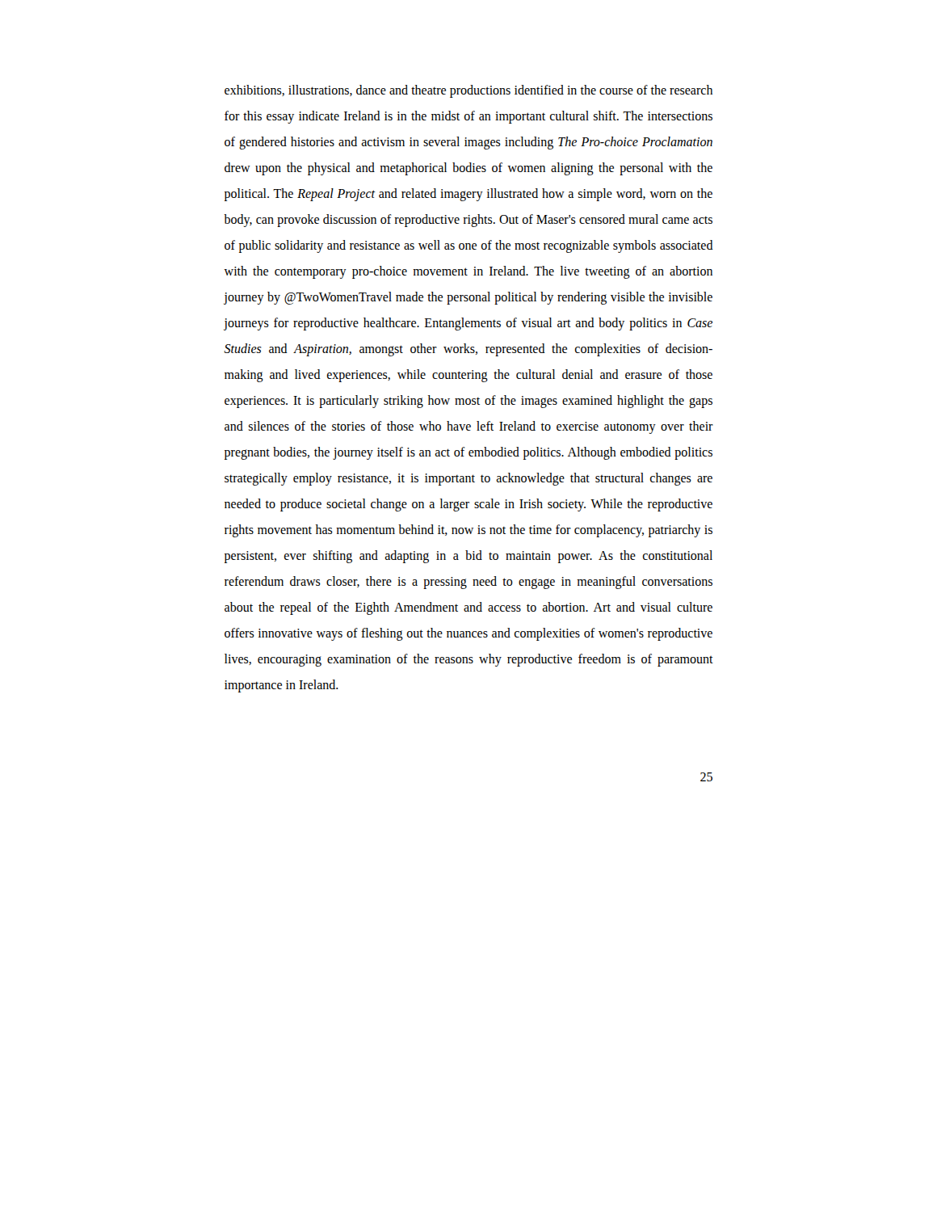exhibitions, illustrations, dance and theatre productions identified in the course of the research for this essay indicate Ireland is in the midst of an important cultural shift. The intersections of gendered histories and activism in several images including The Pro-choice Proclamation drew upon the physical and metaphorical bodies of women aligning the personal with the political. The Repeal Project and related imagery illustrated how a simple word, worn on the body, can provoke discussion of reproductive rights. Out of Maser's censored mural came acts of public solidarity and resistance as well as one of the most recognizable symbols associated with the contemporary pro-choice movement in Ireland. The live tweeting of an abortion journey by @TwoWomenTravel made the personal political by rendering visible the invisible journeys for reproductive healthcare. Entanglements of visual art and body politics in Case Studies and Aspiration, amongst other works, represented the complexities of decision-making and lived experiences, while countering the cultural denial and erasure of those experiences. It is particularly striking how most of the images examined highlight the gaps and silences of the stories of those who have left Ireland to exercise autonomy over their pregnant bodies, the journey itself is an act of embodied politics. Although embodied politics strategically employ resistance, it is important to acknowledge that structural changes are needed to produce societal change on a larger scale in Irish society. While the reproductive rights movement has momentum behind it, now is not the time for complacency, patriarchy is persistent, ever shifting and adapting in a bid to maintain power. As the constitutional referendum draws closer, there is a pressing need to engage in meaningful conversations about the repeal of the Eighth Amendment and access to abortion. Art and visual culture offers innovative ways of fleshing out the nuances and complexities of women's reproductive lives, encouraging examination of the reasons why reproductive freedom is of paramount importance in Ireland.
25